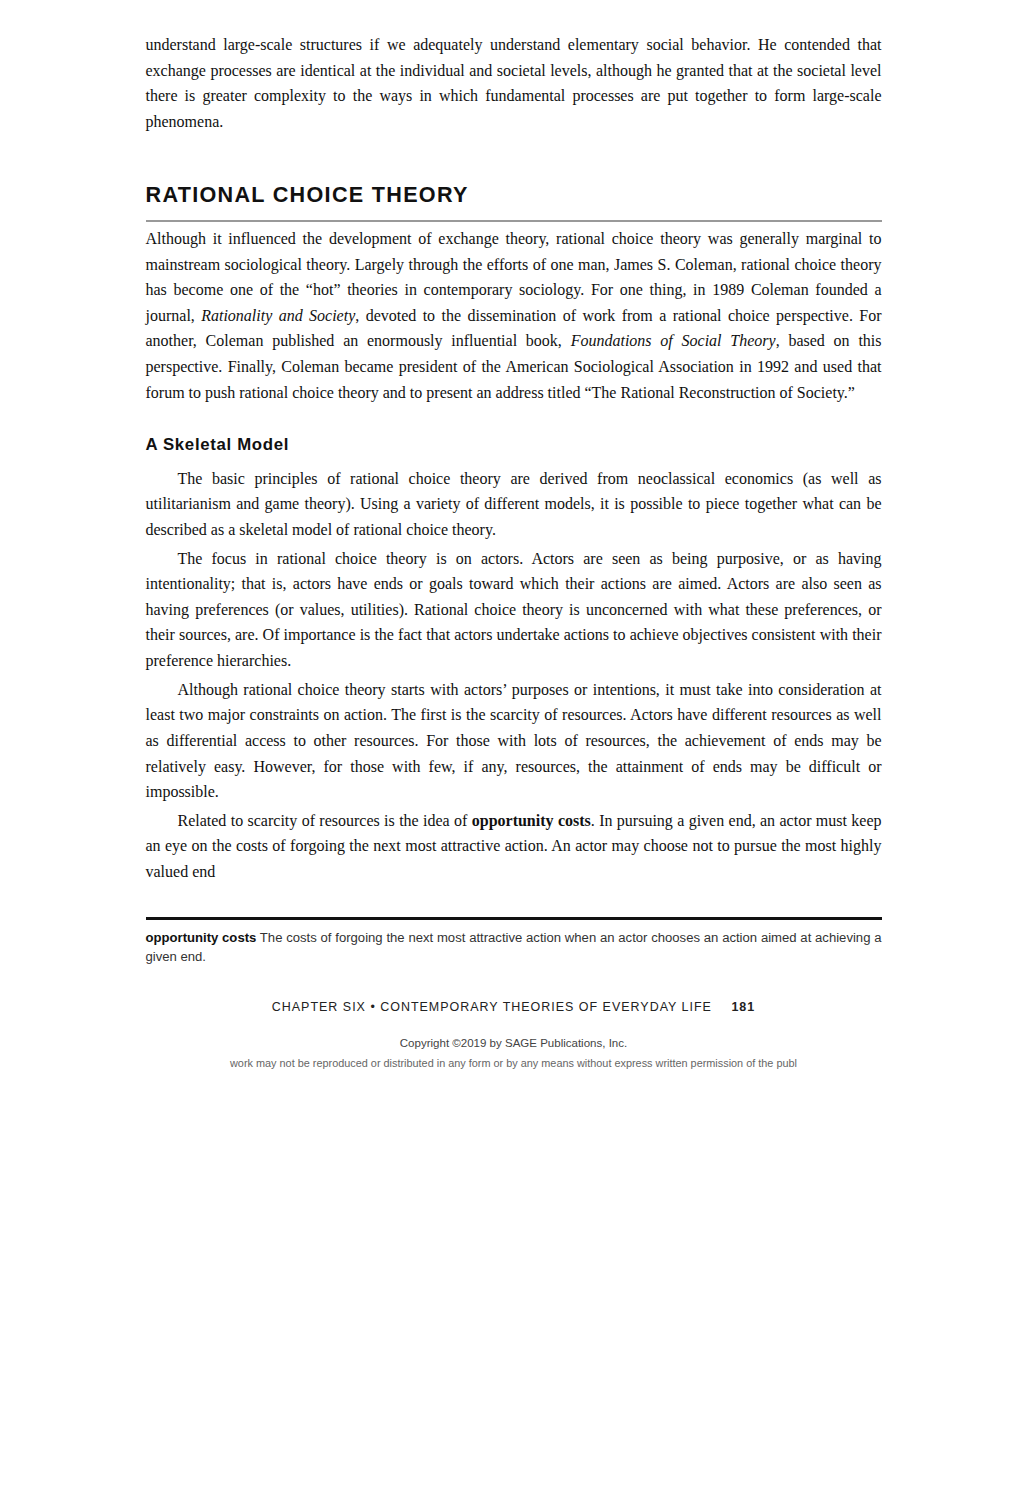understand large-scale structures if we adequately understand elementary social behavior. He contended that exchange processes are identical at the individual and societal levels, although he granted that at the societal level there is greater complexity to the ways in which fundamental processes are put together to form large-scale phenomena.
RATIONAL CHOICE THEORY
Although it influenced the development of exchange theory, rational choice theory was generally marginal to mainstream sociological theory. Largely through the efforts of one man, James S. Coleman, rational choice theory has become one of the “hot” theories in contemporary sociology. For one thing, in 1989 Coleman founded a journal, Rationality and Society, devoted to the dissemination of work from a rational choice perspective. For another, Coleman published an enormously influential book, Foundations of Social Theory, based on this perspective. Finally, Coleman became president of the American Sociological Association in 1992 and used that forum to push rational choice theory and to present an address titled “The Rational Reconstruction of Society.”
A Skeletal Model
The basic principles of rational choice theory are derived from neoclassical economics (as well as utilitarianism and game theory). Using a variety of different models, it is possible to piece together what can be described as a skeletal model of rational choice theory.
The focus in rational choice theory is on actors. Actors are seen as being purposive, or as having intentionality; that is, actors have ends or goals toward which their actions are aimed. Actors are also seen as having preferences (or values, utilities). Rational choice theory is unconcerned with what these preferences, or their sources, are. Of importance is the fact that actors undertake actions to achieve objectives consistent with their preference hierarchies.
Although rational choice theory starts with actors’ purposes or intentions, it must take into consideration at least two major constraints on action. The first is the scarcity of resources. Actors have different resources as well as differential access to other resources. For those with lots of resources, the achievement of ends may be relatively easy. However, for those with few, if any, resources, the attainment of ends may be difficult or impossible.
Related to scarcity of resources is the idea of opportunity costs. In pursuing a given end, an actor must keep an eye on the costs of forgoing the next most attractive action. An actor may choose not to pursue the most highly valued end
opportunity costs The costs of forgoing the next most attractive action when an actor chooses an action aimed at achieving a given end.
CHAPTER SIX • CONTEMPORARY THEORIES OF EVERYDAY LIFE 181
Copyright ©2019 by SAGE Publications, Inc.
work may not be reproduced or distributed in any form or by any means without express written permission of the publ